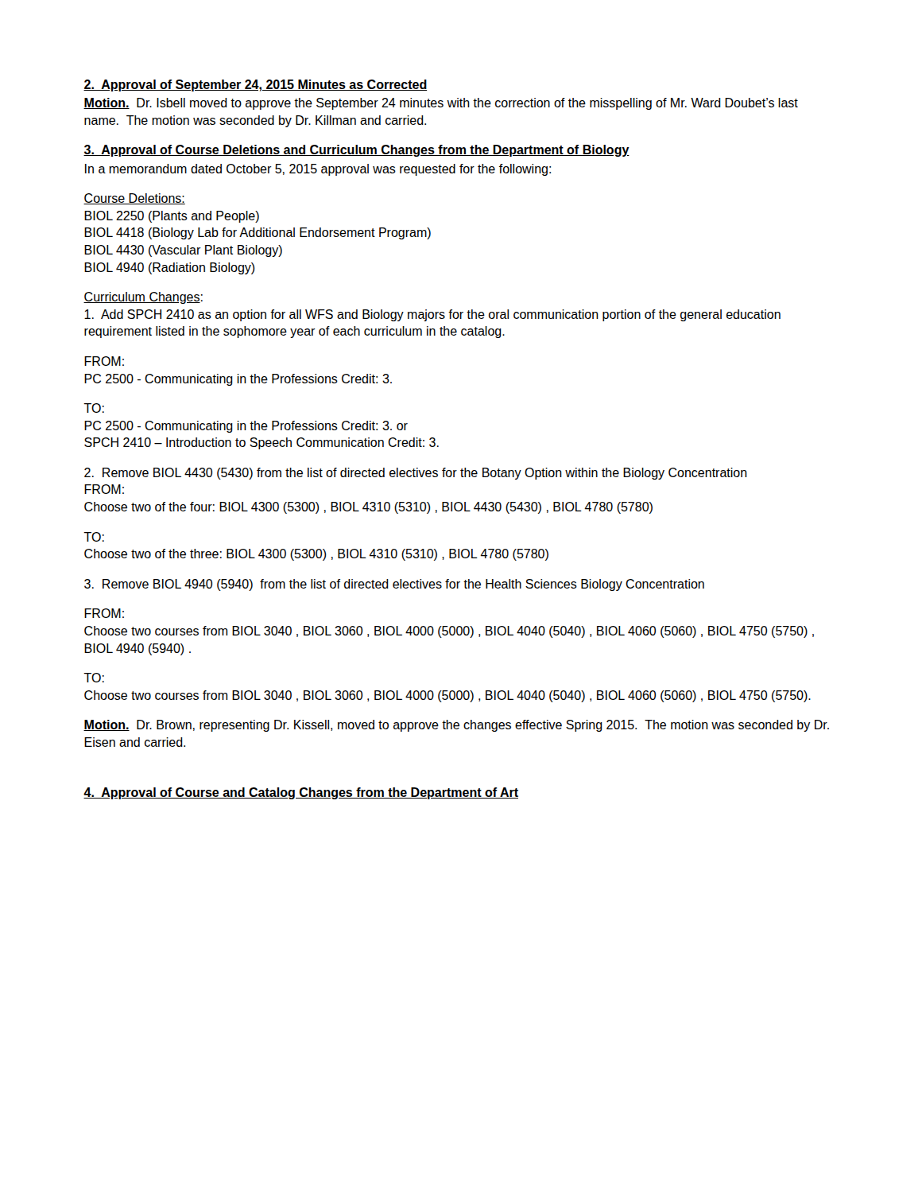2. Approval of September 24, 2015 Minutes as Corrected
Motion. Dr. Isbell moved to approve the September 24 minutes with the correction of the misspelling of Mr. Ward Doubet’s last name. The motion was seconded by Dr. Killman and carried.
3. Approval of Course Deletions and Curriculum Changes from the Department of Biology
In a memorandum dated October 5, 2015 approval was requested for the following:
Course Deletions:
BIOL 2250 (Plants and People)
BIOL 4418 (Biology Lab for Additional Endorsement Program)
BIOL 4430 (Vascular Plant Biology)
BIOL 4940 (Radiation Biology)
Curriculum Changes:
1. Add SPCH 2410 as an option for all WFS and Biology majors for the oral communication portion of the general education requirement listed in the sophomore year of each curriculum in the catalog.
FROM:
PC 2500 - Communicating in the Professions Credit: 3.
TO:
PC 2500 - Communicating in the Professions Credit: 3. or
SPCH 2410 – Introduction to Speech Communication Credit: 3.
2. Remove BIOL 4430 (5430) from the list of directed electives for the Botany Option within the Biology Concentration
FROM:
Choose two of the four: BIOL 4300 (5300) , BIOL 4310 (5310) , BIOL 4430 (5430) , BIOL 4780 (5780)
TO:
Choose two of the three: BIOL 4300 (5300) , BIOL 4310 (5310) , BIOL 4780 (5780)
3. Remove BIOL 4940 (5940) from the list of directed electives for the Health Sciences Biology Concentration
FROM:
Choose two courses from BIOL 3040 , BIOL 3060 , BIOL 4000 (5000) , BIOL 4040 (5040) , BIOL 4060 (5060) , BIOL 4750 (5750) , BIOL 4940 (5940) .
TO:
Choose two courses from BIOL 3040 , BIOL 3060 , BIOL 4000 (5000) , BIOL 4040 (5040) , BIOL 4060 (5060) , BIOL 4750 (5750).
Motion. Dr. Brown, representing Dr. Kissell, moved to approve the changes effective Spring 2015. The motion was seconded by Dr. Eisen and carried.
4. Approval of Course and Catalog Changes from the Department of Art